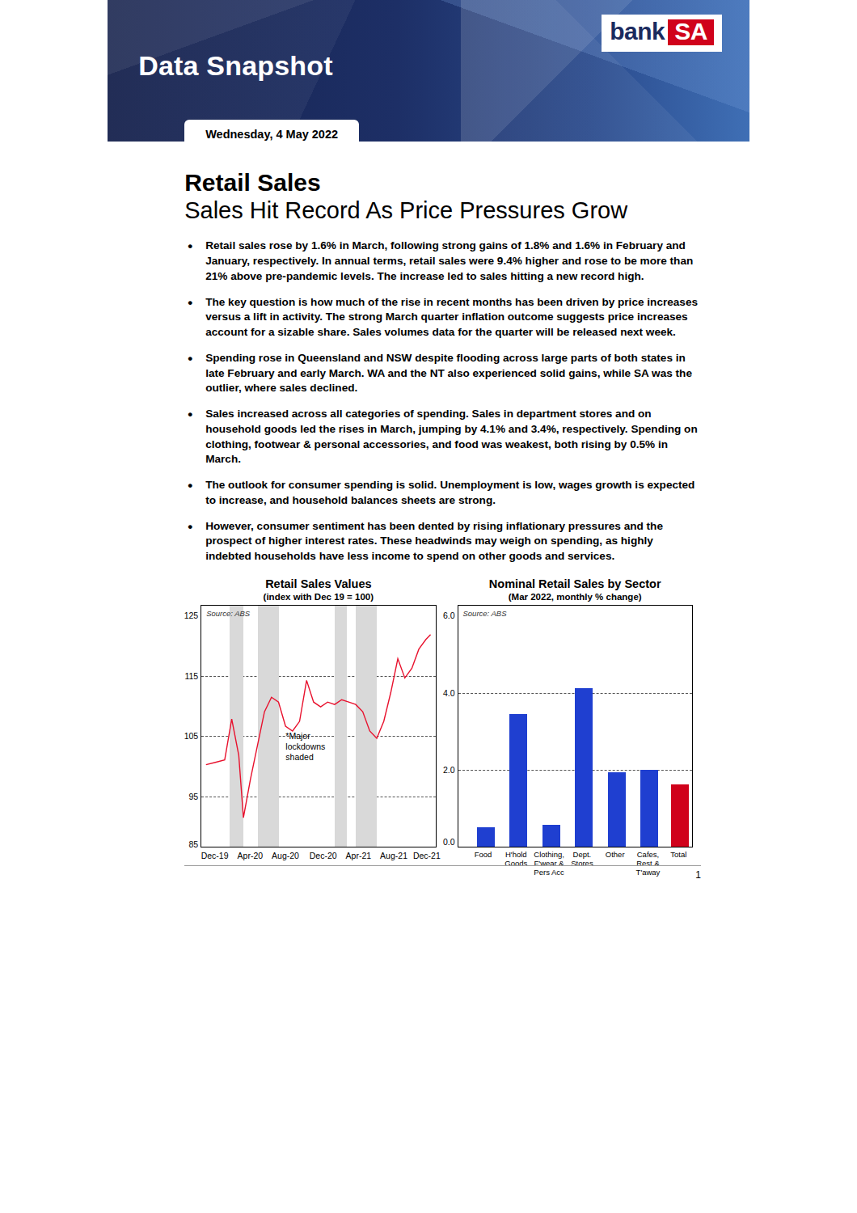Data Snapshot
bank SA
Wednesday, 4 May 2022
Retail Sales
Sales Hit Record As Price Pressures Grow
Retail sales rose by 1.6% in March, following strong gains of 1.8% and 1.6% in February and January, respectively. In annual terms, retail sales were 9.4% higher and rose to be more than 21% above pre-pandemic levels. The increase led to sales hitting a new record high.
The key question is how much of the rise in recent months has been driven by price increases versus a lift in activity. The strong March quarter inflation outcome suggests price increases account for a sizable share. Sales volumes data for the quarter will be released next week.
Spending rose in Queensland and NSW despite flooding across large parts of both states in late February and early March. WA and the NT also experienced solid gains, while SA was the outlier, where sales declined.
Sales increased across all categories of spending. Sales in department stores and on household goods led the rises in March, jumping by 4.1% and 3.4%, respectively. Spending on clothing, footwear & personal accessories, and food was weakest, both rising by 0.5% in March.
The outlook for consumer spending is solid. Unemployment is low, wages growth is expected to increase, and household balances sheets are strong.
However, consumer sentiment has been dented by rising inflationary pressures and the prospect of higher interest rates. These headwinds may weigh on spending, as highly indebted households have less income to spend on other goods and services.
Retail Sales Values
(index with Dec 19 = 100)
Source: ABS
125 115 105 95 85
*Major
lockdowns
shaded
Dec-19 Apr-20 Aug-20 Dec-20 Apr-21 Aug-21 Dec-21
Nominal Retail Sales by Sector
(Mar 2022, monthly % change)
Source: ABS
6.0 4.0 2.0 0.0
Food H'hold
Goods Clothing,
F'wear &
Pers Acc Dept.
Stores Other Cafes,
Rest &
T'away Total
1